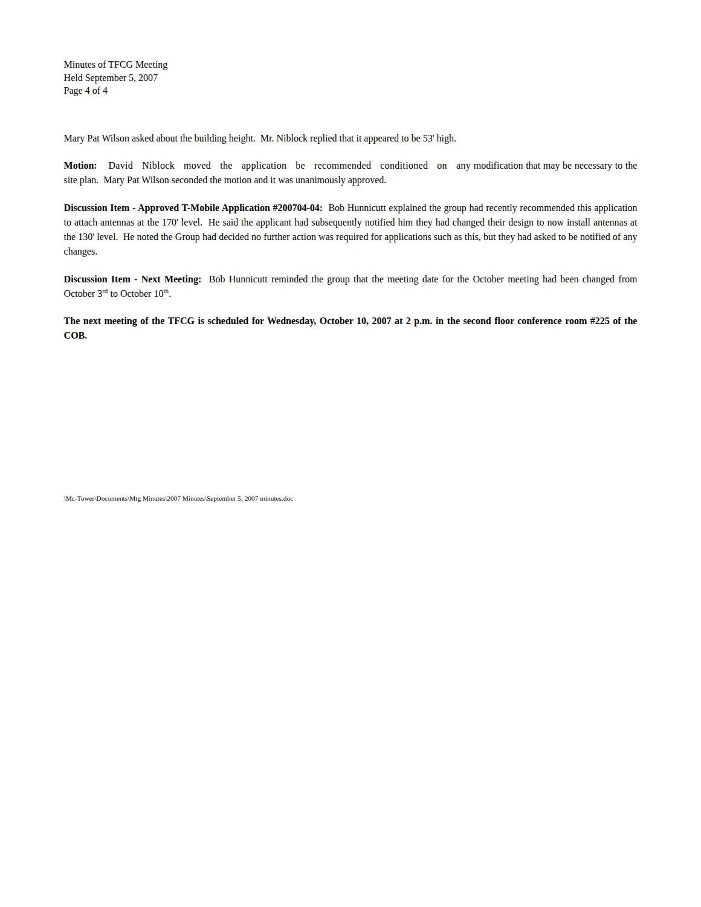Minutes of TFCG Meeting
Held September 5, 2007
Page 4 of 4
Mary Pat Wilson asked about the building height. Mr. Niblock replied that it appeared to be 53' high.
Motion: David Niblock moved the application be recommended conditioned on any modification that may be necessary to the site plan. Mary Pat Wilson seconded the motion and it was unanimously approved.
Discussion Item - Approved T-Mobile Application #200704-04: Bob Hunnicutt explained the group had recently recommended this application to attach antennas at the 170' level. He said the applicant had subsequently notified him they had changed their design to now install antennas at the 130' level. He noted the Group had decided no further action was required for applications such as this, but they had asked to be notified of any changes.
Discussion Item - Next Meeting: Bob Hunnicutt reminded the group that the meeting date for the October meeting had been changed from October 3rd to October 10th.
The next meeting of the TFCG is scheduled for Wednesday, October 10, 2007 at 2 p.m. in the second floor conference room #225 of the COB.
\Mc-Tower\Documents\Mtg Minutes\2007 Minutes\September 5, 2007 minutes.doc